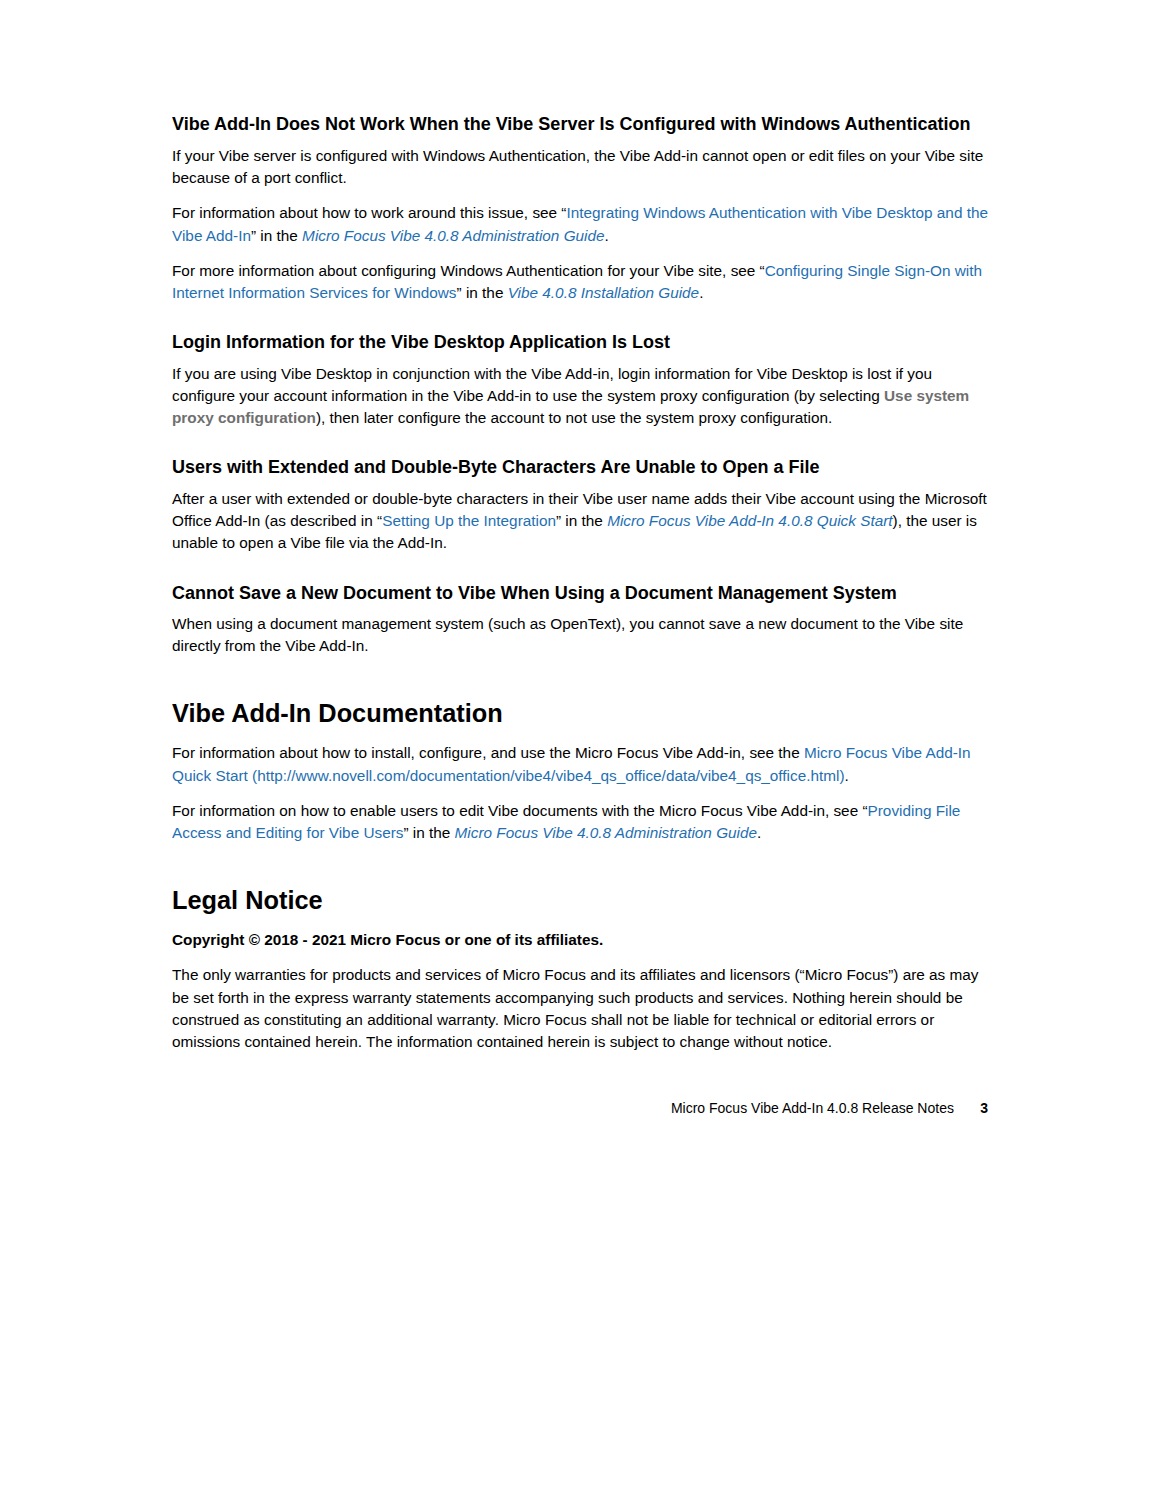Vibe Add-In Does Not Work When the Vibe Server Is Configured with Windows Authentication
If your Vibe server is configured with Windows Authentication, the Vibe Add-in cannot open or edit files on your Vibe site because of a port conflict.
For information about how to work around this issue, see “Integrating Windows Authentication with Vibe Desktop and the Vibe Add-In” in the Micro Focus Vibe 4.0.8 Administration Guide.
For more information about configuring Windows Authentication for your Vibe site, see “Configuring Single Sign-On with Internet Information Services for Windows” in the Vibe 4.0.8 Installation Guide.
Login Information for the Vibe Desktop Application Is Lost
If you are using Vibe Desktop in conjunction with the Vibe Add-in, login information for Vibe Desktop is lost if you configure your account information in the Vibe Add-in to use the system proxy configuration (by selecting Use system proxy configuration), then later configure the account to not use the system proxy configuration.
Users with Extended and Double-Byte Characters Are Unable to Open a File
After a user with extended or double-byte characters in their Vibe user name adds their Vibe account using the Microsoft Office Add-In (as described in “Setting Up the Integration” in the Micro Focus Vibe Add-In 4.0.8 Quick Start), the user is unable to open a Vibe file via the Add-In.
Cannot Save a New Document to Vibe When Using a Document Management System
When using a document management system (such as OpenText), you cannot save a new document to the Vibe site directly from the Vibe Add-In.
Vibe Add-In Documentation
For information about how to install, configure, and use the Micro Focus Vibe Add-in, see the Micro Focus Vibe Add-In Quick Start (http://www.novell.com/documentation/vibe4/vibe4_qs_office/data/vibe4_qs_office.html).
For information on how to enable users to edit Vibe documents with the Micro Focus Vibe Add-in, see “Providing File Access and Editing for Vibe Users” in the Micro Focus Vibe 4.0.8 Administration Guide.
Legal Notice
Copyright © 2018 - 2021 Micro Focus or one of its affiliates.
The only warranties for products and services of Micro Focus and its affiliates and licensors (“Micro Focus”) are as may be set forth in the express warranty statements accompanying such products and services. Nothing herein should be construed as constituting an additional warranty. Micro Focus shall not be liable for technical or editorial errors or omissions contained herein. The information contained herein is subject to change without notice.
Micro Focus Vibe Add-In 4.0.8 Release Notes 3